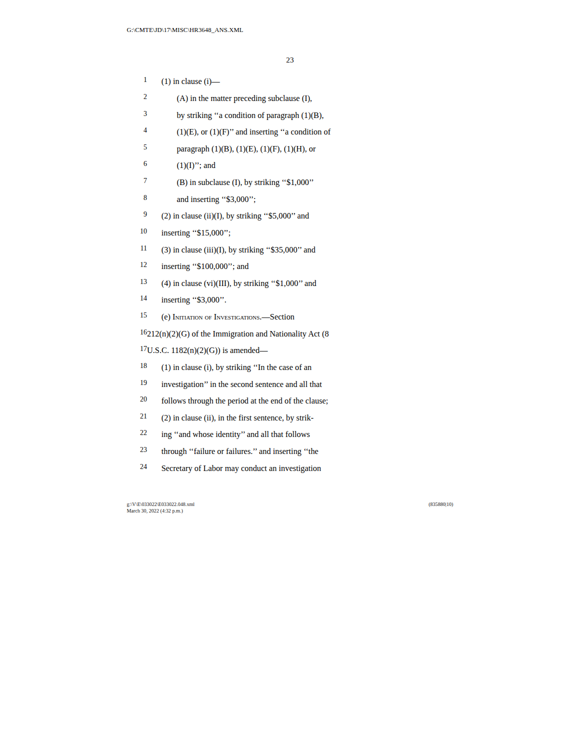G:\CMTE\JD\17\MISC\HR3648_ANS.XML
23
| 1 | (1) in clause (i)— |
| 2 | (A) in the matter preceding subclause (I), |
| 3 | by striking ‘‘a condition of paragraph (1)(B), |
| 4 | (1)(E), or (1)(F)’’ and inserting ‘‘a condition of |
| 5 | paragraph (1)(B), (1)(E), (1)(F), (1)(H), or |
| 6 | (1)(I)’’; and |
| 7 | (B) in subclause (I), by striking ‘‘$1,000’’ |
| 8 | and inserting ‘‘$3,000’’; |
| 9 | (2) in clause (ii)(I), by striking ‘‘$5,000’’ and |
| 10 | inserting ‘‘$15,000’’; |
| 11 | (3) in clause (iii)(I), by striking ‘‘$35,000’’ and |
| 12 | inserting ‘‘$100,000’’; and |
| 13 | (4) in clause (vi)(III), by striking ‘‘$1,000’’ and |
| 14 | inserting ‘‘$3,000’’. |
| 15 | (e) Initiation of Investigations. —Section |
| 16 | 212(n)(2)(G) of the Immigration and Nationality Act (8 |
| 17 | U.S.C. 1182(n)(2)(G)) is amended— |
| 18 | (1) in clause (i), by striking ‘‘In the case of an |
| 19 | investigation’’ in the second sentence and all that |
| 20 | follows through the period at the end of the clause; |
| 21 | (2) in clause (ii), in the first sentence, by strik- |
| 22 | ing ‘‘and whose identity’’ and all that follows |
| 23 | through ‘‘failure or failures.’’ and inserting ‘‘the |
| 24 | Secretary of Labor may conduct an investigation |
g:\V\E\033022\E033022.048.xml
(835880|10)
March 30, 2022 (4:32 p.m.)